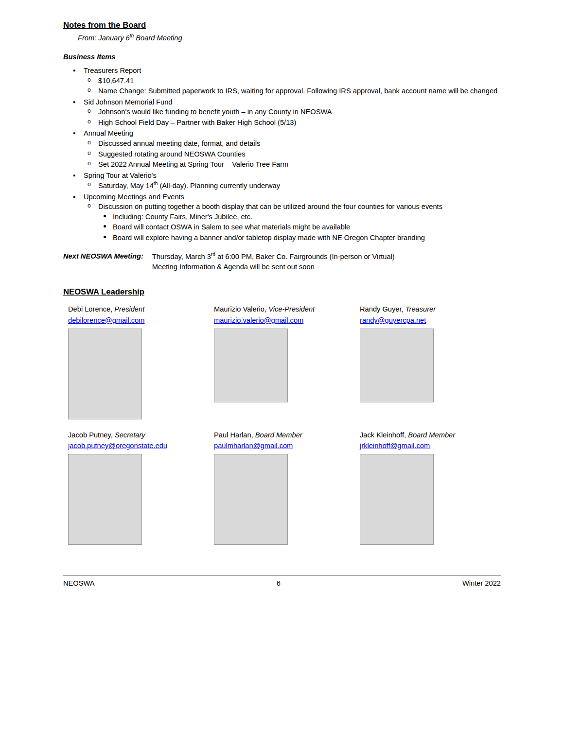Notes from the Board
From: January 6th Board Meeting
Business Items
Treasurers Report
$10,647.41
Name Change: Submitted paperwork to IRS, waiting for approval. Following IRS approval, bank account name will be changed
Sid Johnson Memorial Fund
Johnson's would like funding to benefit youth – in any County in NEOSWA
High School Field Day – Partner with Baker High School (5/13)
Annual Meeting
Discussed annual meeting date, format, and details
Suggested rotating around NEOSWA Counties
Set 2022 Annual Meeting at Spring Tour – Valerio Tree Farm
Spring Tour at Valerio's
Saturday, May 14th (All-day). Planning currently underway
Upcoming Meetings and Events
Discussion on putting together a booth display that can be utilized around the four counties for various events
Including: County Fairs, Miner's Jubilee, etc.
Board will contact OSWA in Salem to see what materials might be available
Board will explore having a banner and/or tabletop display made with NE Oregon Chapter branding
Next NEOSWA Meeting:
Thursday, March 3rd at 6:00 PM, Baker Co. Fairgrounds (In-person or Virtual)
Meeting Information & Agenda will be sent out soon
NEOSWA Leadership
| Debi Lorence, President debilorence@gmail.com | Maurizio Valerio, Vice-President maurizio.valerio@gmail.com | Randy Guyer, Treasurer randy@guyercpa.net |
| Jacob Putney, Secretary jacob.putney@oregonstate.edu | Paul Harlan, Board Member paulmharlan@gmail.com | Jack Kleinhoff, Board Member jrkleinhoff@gmail.com |
NEOSWA 6 Winter 2022